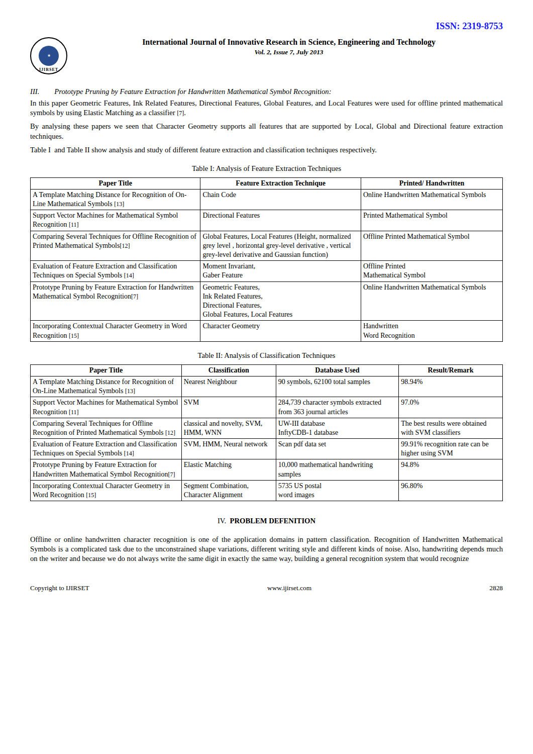ISSN: 2319-8753
★
IJIRSET
International Journal of Innovative Research in Science, Engineering and Technology
Vol. 2, Issue 7, July 2013
III. Prototype Pruning by Feature Extraction for Handwritten Mathematical Symbol Recognition:
In this paper Geometric Features, Ink Related Features, Directional Features, Global Features, and Local Features were used for offline printed mathematical symbols by using Elastic Matching as a classifier [7].
By analysing these papers we seen that Character Geometry supports all features that are supported by Local, Global and Directional feature extraction techniques.
Table I and Table II show analysis and study of different feature extraction and classification techniques respectively.
Table I: Analysis of Feature Extraction Techniques
| Paper Title | Feature Extraction Technique | Printed/ Handwritten |
| --- | --- | --- |
| A Template Matching Distance for Recognition of On-Line Mathematical Symbols [13] | Chain Code | Online Handwritten Mathematical Symbols |
| Support Vector Machines for Mathematical Symbol Recognition [11] | Directional Features | Printed Mathematical Symbol |
| Comparing Several Techniques for Offline Recognition of Printed Mathematical Symbols [12] | Global Features, Local Features (Height, normalized grey level , horizontal grey-level derivative , vertical grey-level derivative and Gaussian function) | Offline Printed Mathematical Symbol |
| Evaluation of Feature Extraction and Classification Techniques on Special Symbols [14] | Moment Invariant, Gaber Feature | Offline Printed Mathematical Symbol |
| Prototype Pruning by Feature Extraction for Handwritten Mathematical Symbol Recognition [7] | Geometric Features, Ink Related Features, Directional Features, Global Features, Local Features | Online Handwritten Mathematical Symbols |
| Incorporating Contextual Character Geometry in Word Recognition [15] | Character Geometry | Handwritten Word Recognition |
Table II: Analysis of Classification Techniques
| Paper Title | Classification | Database Used | Result/Remark |
| --- | --- | --- | --- |
| A Template Matching Distance for Recognition of On-Line Mathematical Symbols [13] | Nearest Neighbour | 90 symbols, 62100 total samples | 98.94% |
| Support Vector Machines for Mathematical Symbol Recognition [11] | SVM | 284,739 character symbols extracted from 363 journal articles | 97.0% |
| Comparing Several Techniques for Offline Recognition of Printed Mathematical Symbols [12] | classical and novelty, SVM, HMM, WNN | UW-III database InftyCDB-1 database | The best results were obtained with SVM classifiers |
| Evaluation of Feature Extraction and Classification Techniques on Special Symbols [14] | SVM, HMM, Neural network | Scan pdf data set | 99.91% recognition rate can be higher using SVM |
| Prototype Pruning by Feature Extraction for Handwritten Mathematical Symbol Recognition [7] | Elastic Matching | 10,000 mathematical handwriting samples | 94.8% |
| Incorporating Contextual Character Geometry in Word Recognition [15] | Segment Combination, Character Alignment | 5735 US postal word images | 96.80% |
IV. PROBLEM DEFENITION
Offline or online handwritten character recognition is one of the application domains in pattern classification. Recognition of Handwritten Mathematical Symbols is a complicated task due to the unconstrained shape variations, different writing style and different kinds of noise. Also, handwriting depends much on the writer and because we do not always write the same digit in exactly the same way, building a general recognition system that would recognize
Copyright to IJIRSET
www.ijirset.com
2828